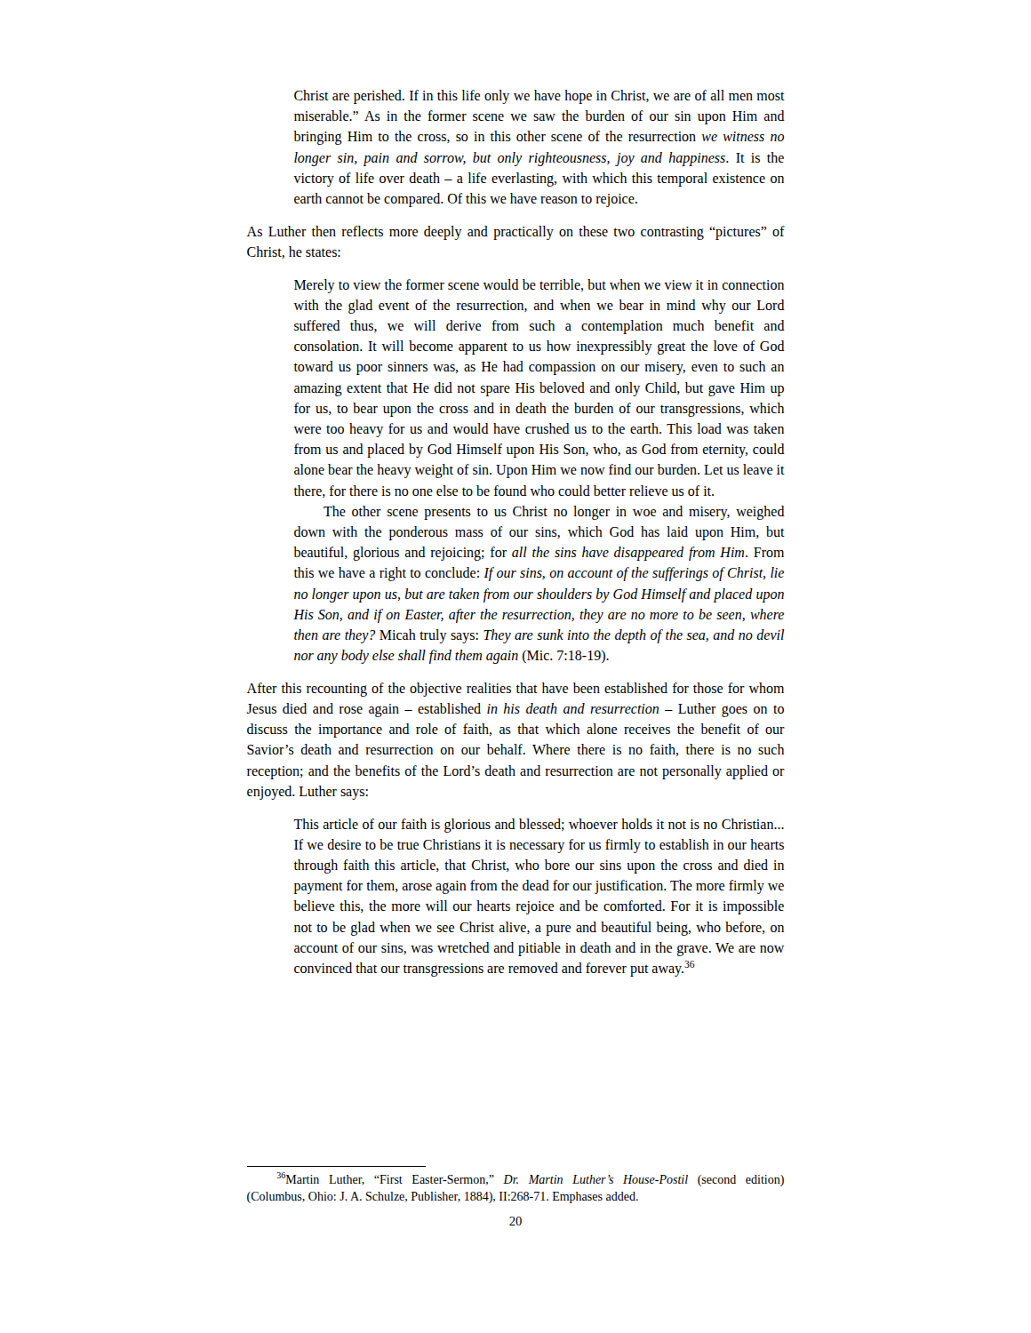Christ are perished. If in this life only we have hope in Christ, we are of all men most miserable.” As in the former scene we saw the burden of our sin upon Him and bringing Him to the cross, so in this other scene of the resurrection we witness no longer sin, pain and sorrow, but only righteousness, joy and happiness. It is the victory of life over death – a life everlasting, with which this temporal existence on earth cannot be compared. Of this we have reason to rejoice.
As Luther then reflects more deeply and practically on these two contrasting “pictures” of Christ, he states:
Merely to view the former scene would be terrible, but when we view it in connection with the glad event of the resurrection, and when we bear in mind why our Lord suffered thus, we will derive from such a contemplation much benefit and consolation. It will become apparent to us how inexpressibly great the love of God toward us poor sinners was, as He had compassion on our misery, even to such an amazing extent that He did not spare His beloved and only Child, but gave Him up for us, to bear upon the cross and in death the burden of our transgressions, which were too heavy for us and would have crushed us to the earth. This load was taken from us and placed by God Himself upon His Son, who, as God from eternity, could alone bear the heavy weight of sin. Upon Him we now find our burden. Let us leave it there, for there is no one else to be found who could better relieve us of it.
The other scene presents to us Christ no longer in woe and misery, weighed down with the ponderous mass of our sins, which God has laid upon Him, but beautiful, glorious and rejoicing; for all the sins have disappeared from Him. From this we have a right to conclude: If our sins, on account of the sufferings of Christ, lie no longer upon us, but are taken from our shoulders by God Himself and placed upon His Son, and if on Easter, after the resurrection, they are no more to be seen, where then are they? Micah truly says: They are sunk into the depth of the sea, and no devil nor any body else shall find them again (Mic. 7:18-19).
After this recounting of the objective realities that have been established for those for whom Jesus died and rose again – established in his death and resurrection – Luther goes on to discuss the importance and role of faith, as that which alone receives the benefit of our Savior’s death and resurrection on our behalf. Where there is no faith, there is no such reception; and the benefits of the Lord’s death and resurrection are not personally applied or enjoyed. Luther says:
This article of our faith is glorious and blessed; whoever holds it not is no Christian... If we desire to be true Christians it is necessary for us firmly to establish in our hearts through faith this article, that Christ, who bore our sins upon the cross and died in payment for them, arose again from the dead for our justification. The more firmly we believe this, the more will our hearts rejoice and be comforted. For it is impossible not to be glad when we see Christ alive, a pure and beautiful being, who before, on account of our sins, was wretched and pitiable in death and in the grave. We are now convinced that our transgressions are removed and forever put away.36
36Martin Luther, “First Easter-Sermon,” Dr. Martin Luther’s House-Postil (second edition) (Columbus, Ohio: J. A. Schulze, Publisher, 1884), II:268-71. Emphases added.
20